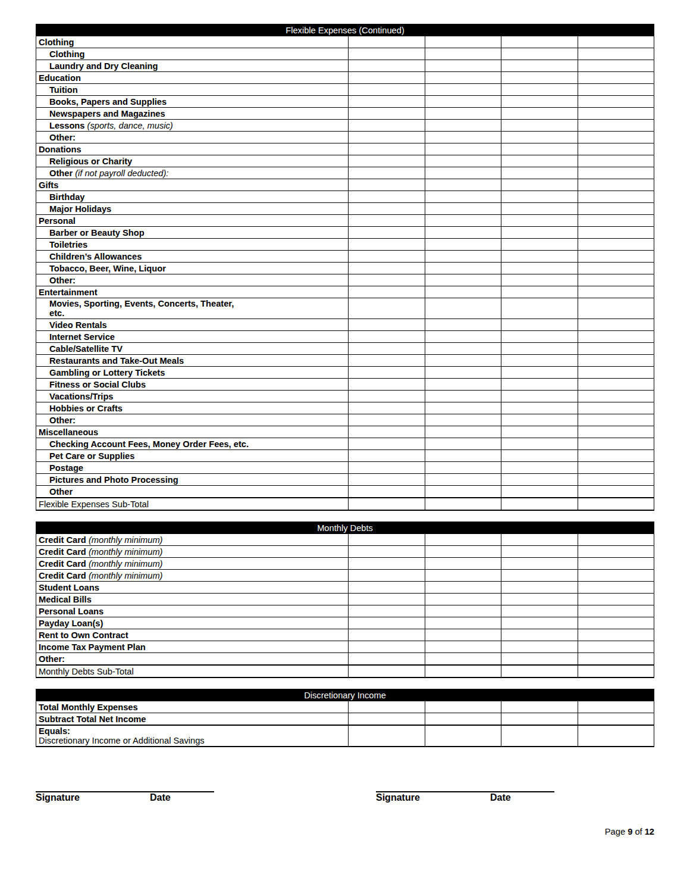| Flexible Expenses (Continued) |
| Clothing | | | | |
| Clothing | | | | |
| Laundry and Dry Cleaning | | | | |
| Education | | | | |
| Tuition | | | | |
| Books, Papers and Supplies | | | | |
| Newspapers and Magazines | | | | |
| Lessons (sports, dance, music) | | | | |
| Other: | | | | |
| Donations | | | | |
| Religious or Charity | | | | |
| Other (if not payroll deducted): | | | | |
| Gifts | | | | |
| Birthday | | | | |
| Major Holidays | | | | |
| Personal | | | | |
| Barber or Beauty Shop | | | | |
| Toiletries | | | | |
| Children’s Allowances | | | | |
| Tobacco, Beer, Wine, Liquor | | | | |
| Other: | | | | |
| Entertainment | | | | |
| Movies, Sporting, Events, Concerts, Theater, etc. | | | | |
| Video Rentals | | | | |
| Internet Service | | | | |
| Cable/Satellite TV | | | | |
| Restaurants and Take-Out Meals | | | | |
| Gambling or Lottery Tickets | | | | |
| Fitness or Social Clubs | | | | |
| Vacations/Trips | | | | |
| Hobbies or Crafts | | | | |
| Other: | | | | |
| Miscellaneous | | | | |
| Checking Account Fees, Money Order Fees, etc. | | | | |
| Pet Care or Supplies | | | | |
| Postage | | | | |
| Pictures and Photo Processing | | | | |
| Other | | | | |
| Flexible Expenses Sub-Total | | | | |
| Monthly Debts |
| Credit Card (monthly minimum) | | | | |
| Credit Card (monthly minimum) | | | | |
| Credit Card (monthly minimum) | | | | |
| Credit Card (monthly minimum) | | | | |
| Student Loans | | | | |
| Medical Bills | | | | |
| Personal Loans | | | | |
| Payday Loan(s) | | | | |
| Rent to Own Contract | | | | |
| Income Tax Payment Plan | | | | |
| Other: | | | | |
| Monthly Debts Sub-Total | | | | |
| Discretionary Income |
| Total Monthly Expenses | | | | |
| Subtract Total Net Income | | | | |
| Equals: Discretionary Income or Additional Savings | | | | |
| Signature Date | | Signature Date |
Page 9 of 12